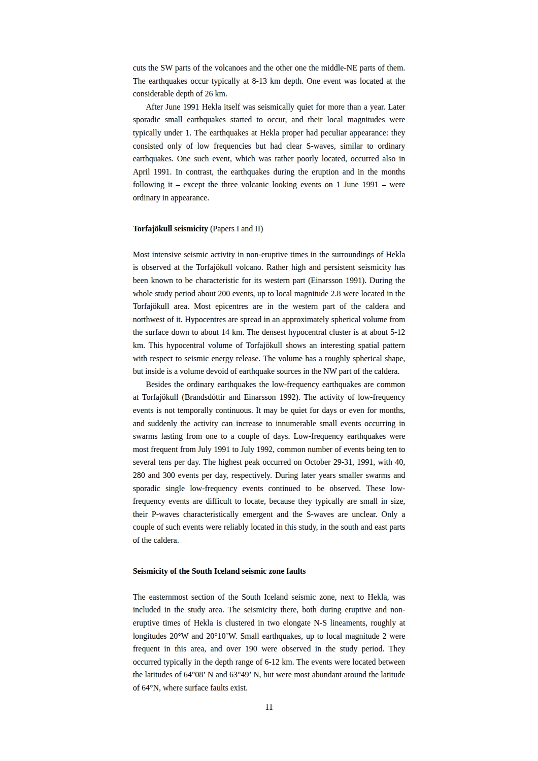cuts the SW parts of the volcanoes and the other one the middle-NE parts of them. The earthquakes occur typically at 8-13 km depth. One event was located at the considerable depth of 26 km.
After June 1991 Hekla itself was seismically quiet for more than a year. Later sporadic small earthquakes started to occur, and their local magnitudes were typically under 1. The earthquakes at Hekla proper had peculiar appearance: they consisted only of low frequencies but had clear S-waves, similar to ordinary earthquakes. One such event, which was rather poorly located, occurred also in April 1991. In contrast, the earthquakes during the eruption and in the months following it – except the three volcanic looking events on 1 June 1991 – were ordinary in appearance.
Torfajökull seismicity (Papers I and II)
Most intensive seismic activity in non-eruptive times in the surroundings of Hekla is observed at the Torfajökull volcano. Rather high and persistent seismicity has been known to be characteristic for its western part (Einarsson 1991). During the whole study period about 200 events, up to local magnitude 2.8 were located in the Torfajökull area. Most epicentres are in the western part of the caldera and northwest of it. Hypocentres are spread in an approximately spherical volume from the surface down to about 14 km. The densest hypocentral cluster is at about 5-12 km. This hypocentral volume of Torfajökull shows an interesting spatial pattern with respect to seismic energy release. The volume has a roughly spherical shape, but inside is a volume devoid of earthquake sources in the NW part of the caldera.
Besides the ordinary earthquakes the low-frequency earthquakes are common at Torfajökull (Brandsdóttir and Einarsson 1992). The activity of low-frequency events is not temporally continuous. It may be quiet for days or even for months, and suddenly the activity can increase to innumerable small events occurring in swarms lasting from one to a couple of days. Low-frequency earthquakes were most frequent from July 1991 to July 1992, common number of events being ten to several tens per day. The highest peak occurred on October 29-31, 1991, with 40, 280 and 300 events per day, respectively. During later years smaller swarms and sporadic single low-frequency events continued to be observed. These low-frequency events are difficult to locate, because they typically are small in size, their P-waves characteristically emergent and the S-waves are unclear. Only a couple of such events were reliably located in this study, in the south and east parts of the caldera.
Seismicity of the South Iceland seismic zone faults
The easternmost section of the South Iceland seismic zone, next to Hekla, was included in the study area. The seismicity there, both during eruptive and non-eruptive times of Hekla is clustered in two elongate N-S lineaments, roughly at longitudes 20°W and 20°10’W. Small earthquakes, up to local magnitude 2 were frequent in this area, and over 190 were observed in the study period. They occurred typically in the depth range of 6-12 km. The events were located between the latitudes of 64°08’ N and 63°49’ N, but were most abundant around the latitude of 64°N, where surface faults exist.
11